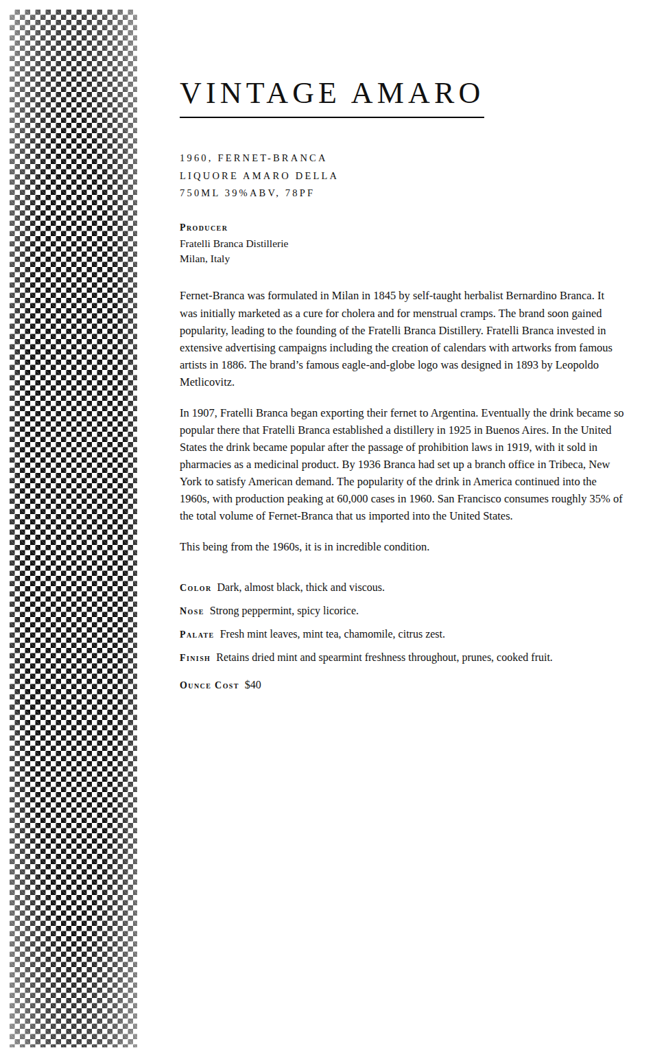VINTAGE AMARO
1960, Fernet-Branca
Liquore Amaro Della
750ml 39%ABV, 78PF
Producer
Fratelli Branca Distillerie
Milan, Italy
Fernet-Branca was formulated in Milan in 1845 by self-taught herbalist Bernardino Branca. It was initially marketed as a cure for cholera and for menstrual cramps. The brand soon gained popularity, leading to the founding of the Fratelli Branca Distillery. Fratelli Branca invested in extensive advertising campaigns including the creation of calendars with artworks from famous artists in 1886. The brand’s famous eagle-and-globe logo was designed in 1893 by Leopoldo Metlicovitz.
In 1907, Fratelli Branca began exporting their fernet to Argentina. Eventually the drink became so popular there that Fratelli Branca established a distillery in 1925 in Buenos Aires. In the United States the drink became popular after the passage of prohibition laws in 1919, with it sold in pharmacies as a medicinal product. By 1936 Branca had set up a branch office in Tribeca, New York to satisfy American demand. The popularity of the drink in America continued into the 1960s, with production peaking at 60,000 cases in 1960. San Francisco consumes roughly 35% of the total volume of Fernet-Branca that us imported into the United States.
This being from the 1960s, it is in incredible condition.
Color Dark, almost black, thick and viscous.
Nose Strong peppermint, spicy licorice.
Palate Fresh mint leaves, mint tea, chamomile, citrus zest.
Finish Retains dried mint and spearmint freshness throughout, prunes, cooked fruit.
Ounce Cost $40